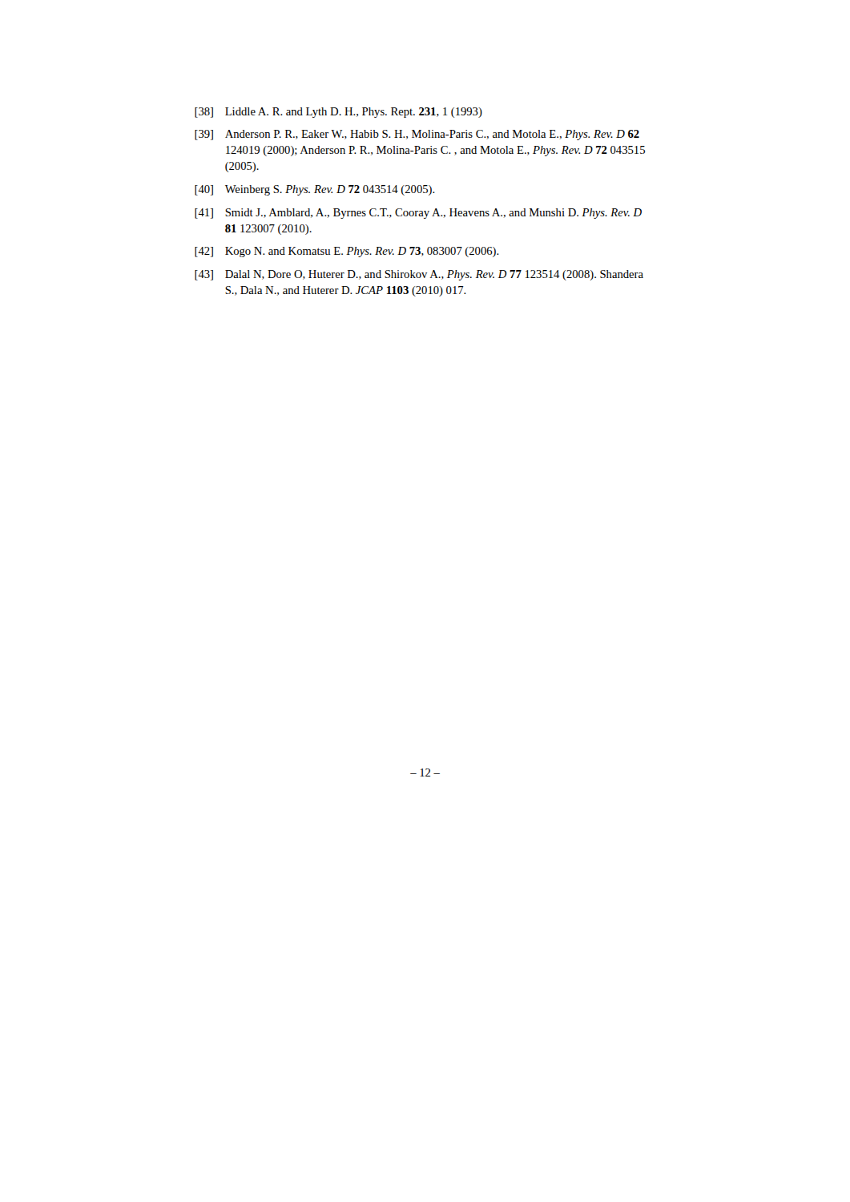[38] Liddle A. R. and Lyth D. H., Phys. Rept. 231, 1 (1993)
[39] Anderson P. R., Eaker W., Habib S. H., Molina-Paris C., and Motola E., Phys. Rev. D 62 124019 (2000); Anderson P. R., Molina-Paris C. , and Motola E., Phys. Rev. D 72 043515 (2005).
[40] Weinberg S. Phys. Rev. D 72 043514 (2005).
[41] Smidt J., Amblard, A., Byrnes C.T., Cooray A., Heavens A., and Munshi D. Phys. Rev. D 81 123007 (2010).
[42] Kogo N. and Komatsu E. Phys. Rev. D 73, 083007 (2006).
[43] Dalal N, Dore O, Huterer D., and Shirokov A., Phys. Rev. D 77 123514 (2008). Shandera S., Dala N., and Huterer D. JCAP 1103 (2010) 017.
– 12 –